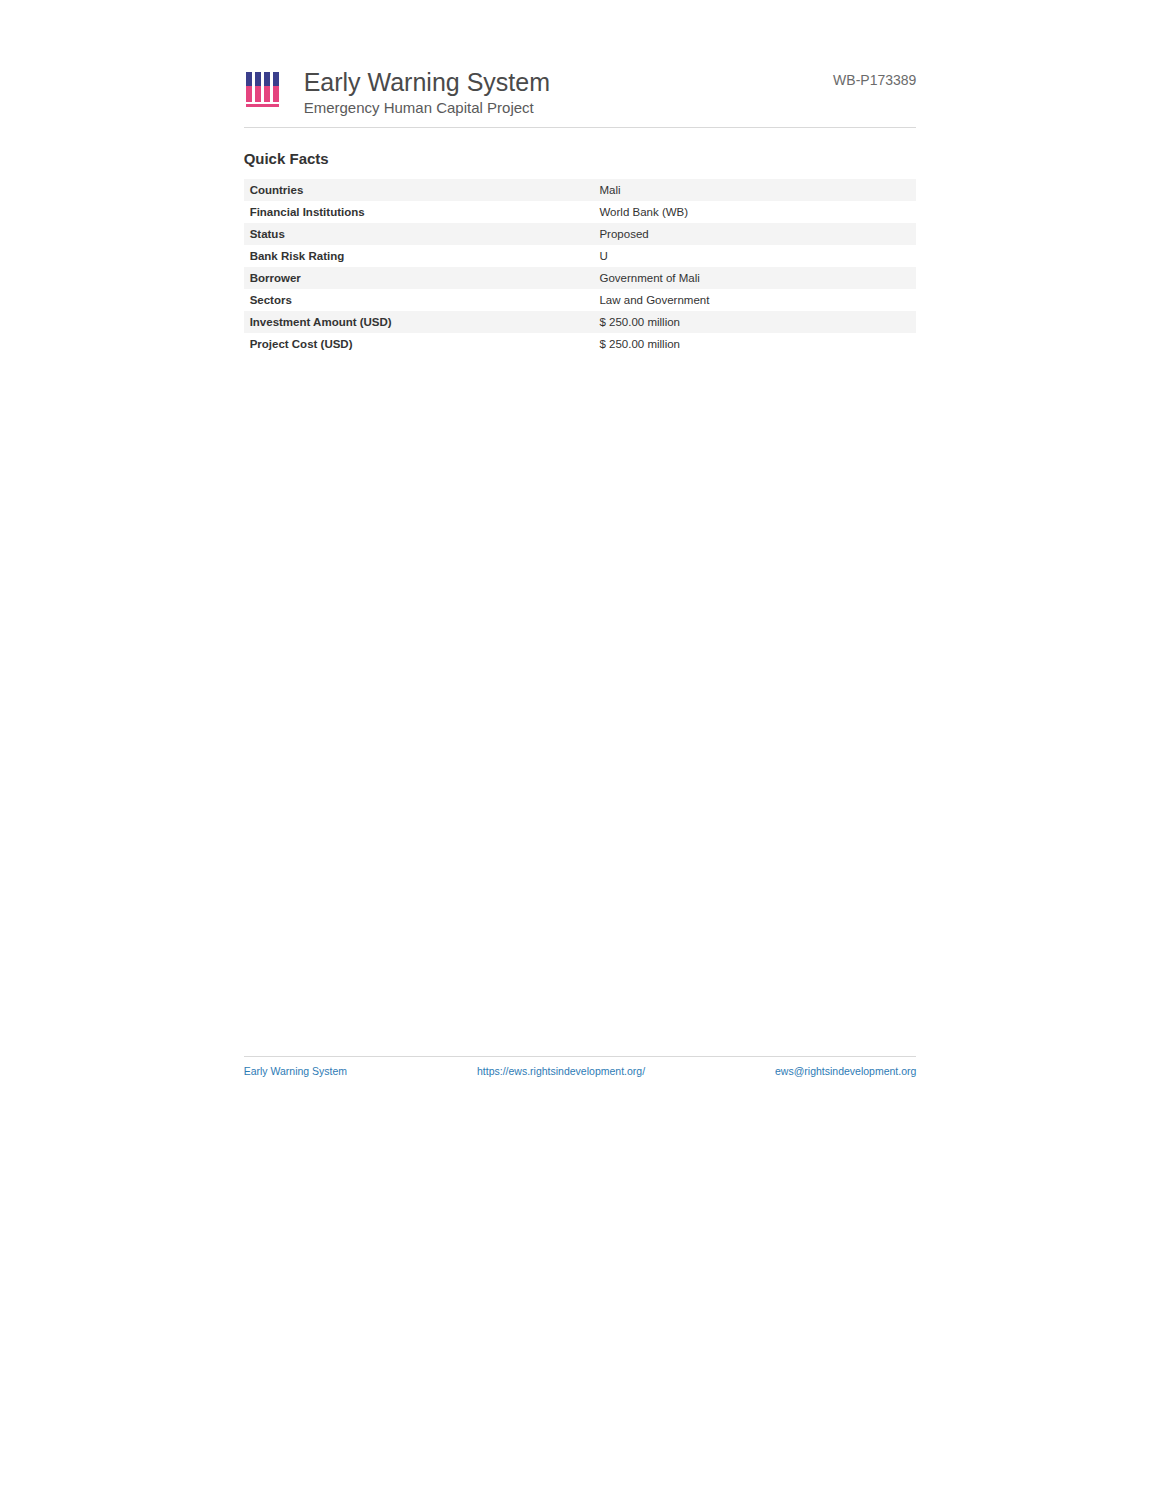Early Warning System
Emergency Human Capital Project
WB-P173389
Quick Facts
| Countries | Mali |
| Financial Institutions | World Bank (WB) |
| Status | Proposed |
| Bank Risk Rating | U |
| Borrower | Government of Mali |
| Sectors | Law and Government |
| Investment Amount (USD) | $ 250.00 million |
| Project Cost (USD) | $ 250.00 million |
Early Warning System
https://ews.rightsindevelopment.org/
ews@rightsindevelopment.org